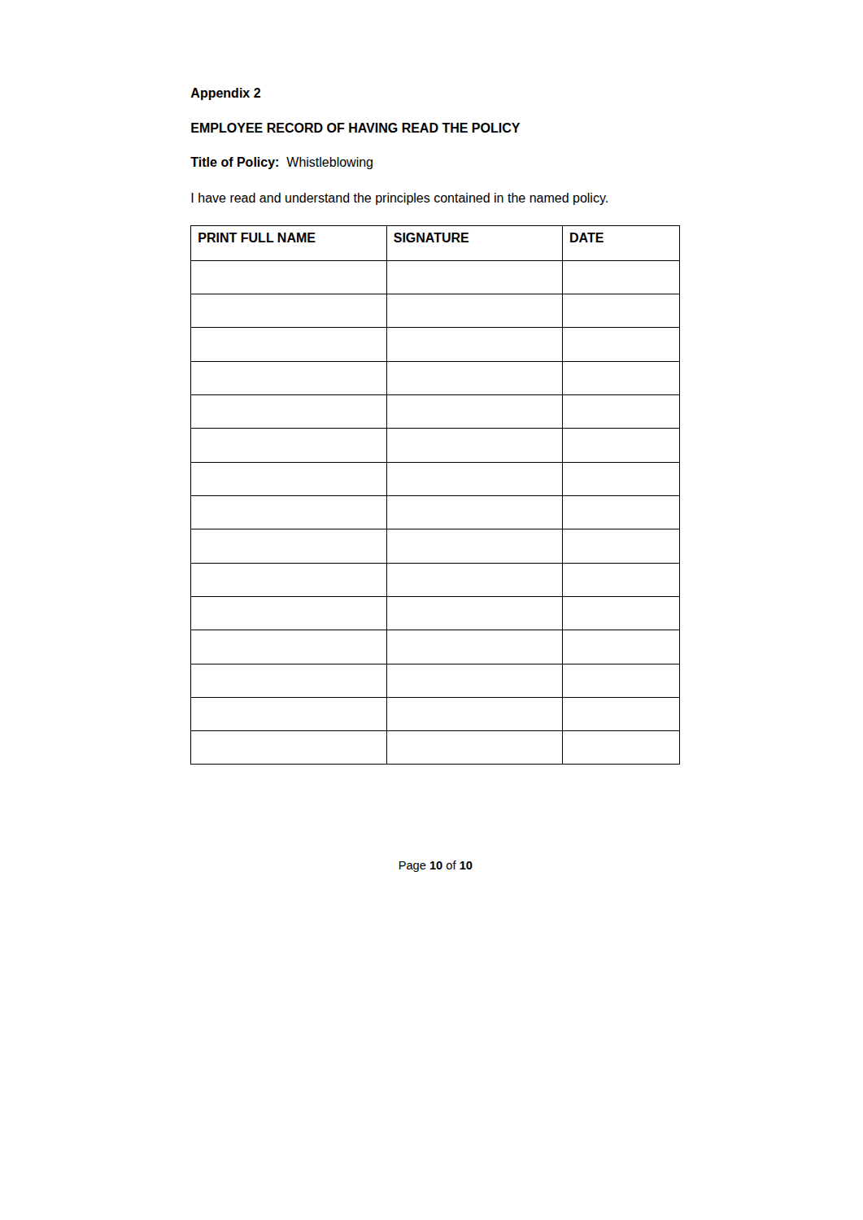Appendix 2
Employee Record of Having Read the Policy
Title of Policy: Whistleblowing
I have read and understand the principles contained in the named policy.
| PRINT FULL NAME | SIGNATURE | DATE |
| --- | --- | --- |
Page 10 of 10